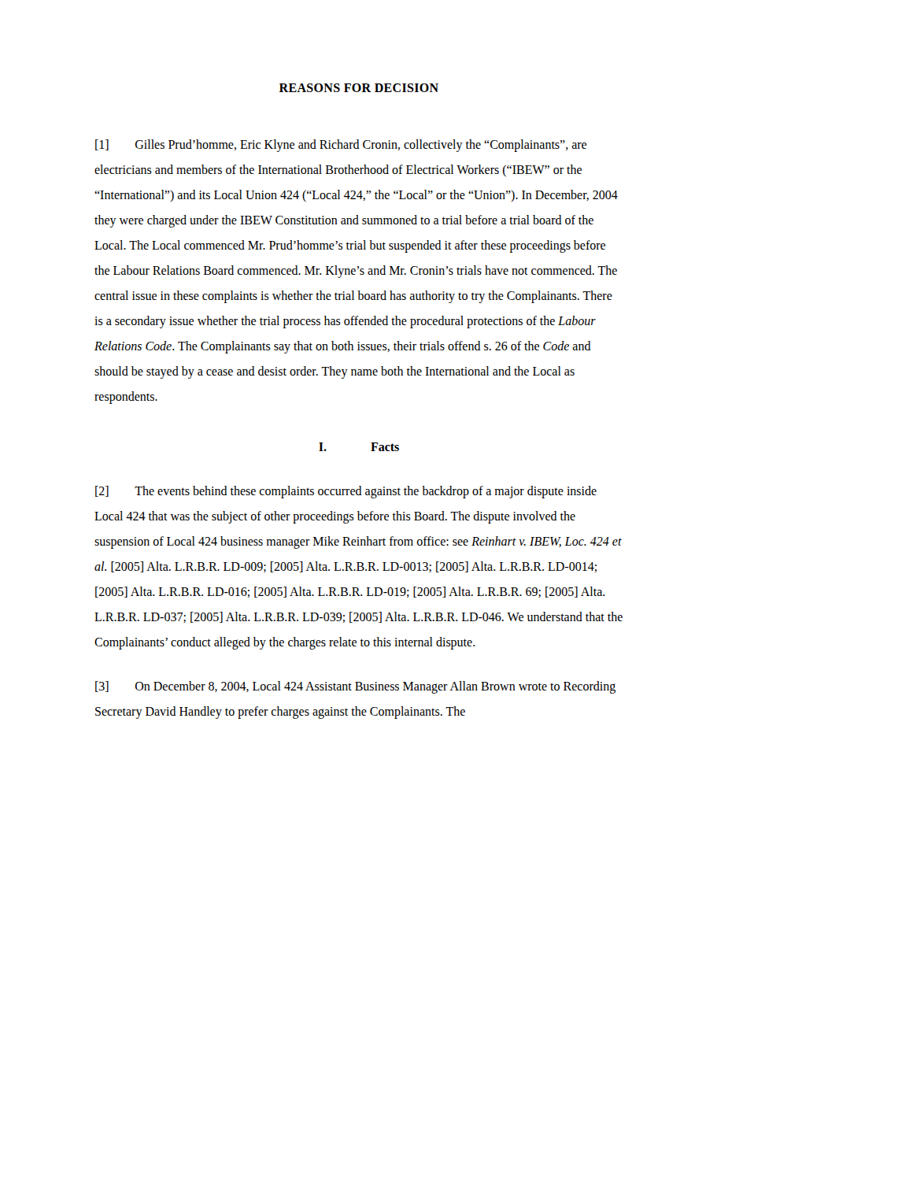REASONS FOR DECISION
[1] Gilles Prud’homme, Eric Klyne and Richard Cronin, collectively the “Complainants”, are electricians and members of the International Brotherhood of Electrical Workers (“IBEW” or the “International”) and its Local Union 424 (“Local 424,” the “Local” or the “Union”). In December, 2004 they were charged under the IBEW Constitution and summoned to a trial before a trial board of the Local. The Local commenced Mr. Prud’homme’s trial but suspended it after these proceedings before the Labour Relations Board commenced. Mr. Klyne’s and Mr. Cronin’s trials have not commenced. The central issue in these complaints is whether the trial board has authority to try the Complainants. There is a secondary issue whether the trial process has offended the procedural protections of the Labour Relations Code. The Complainants say that on both issues, their trials offend s. 26 of the Code and should be stayed by a cease and desist order. They name both the International and the Local as respondents.
I. Facts
[2] The events behind these complaints occurred against the backdrop of a major dispute inside Local 424 that was the subject of other proceedings before this Board. The dispute involved the suspension of Local 424 business manager Mike Reinhart from office: see Reinhart v. IBEW, Loc. 424 et al. [2005] Alta. L.R.B.R. LD-009; [2005] Alta. L.R.B.R. LD-0013; [2005] Alta. L.R.B.R. LD-0014; [2005] Alta. L.R.B.R. LD-016; [2005] Alta. L.R.B.R. LD-019; [2005] Alta. L.R.B.R. 69; [2005] Alta. L.R.B.R. LD-037; [2005] Alta. L.R.B.R. LD-039; [2005] Alta. L.R.B.R. LD-046. We understand that the Complainants’ conduct alleged by the charges relate to this internal dispute.
[3] On December 8, 2004, Local 424 Assistant Business Manager Allan Brown wrote to Recording Secretary David Handley to prefer charges against the Complainants. The